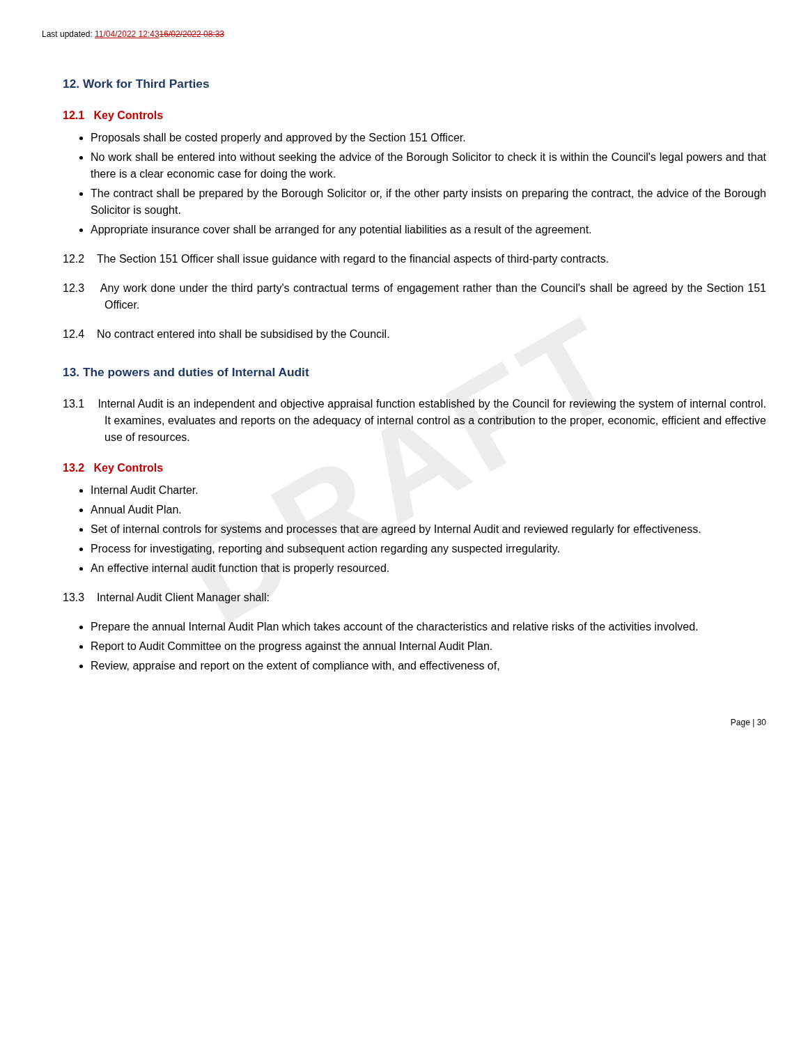DRAFT
Last updated: 11/04/2022 12:4316/02/2022 08:33
12. Work for Third Parties
12.1 Key Controls
Proposals shall be costed properly and approved by the Section 151 Officer.
No work shall be entered into without seeking the advice of the Borough Solicitor to check it is within the Council's legal powers and that there is a clear economic case for doing the work.
The contract shall be prepared by the Borough Solicitor or, if the other party insists on preparing the contract, the advice of the Borough Solicitor is sought.
Appropriate insurance cover shall be arranged for any potential liabilities as a result of the agreement.
12.2 The Section 151 Officer shall issue guidance with regard to the financial aspects of third-party contracts.
12.3 Any work done under the third party's contractual terms of engagement rather than the Council's shall be agreed by the Section 151 Officer.
12.4 No contract entered into shall be subsidised by the Council.
13. The powers and duties of Internal Audit
13.1 Internal Audit is an independent and objective appraisal function established by the Council for reviewing the system of internal control. It examines, evaluates and reports on the adequacy of internal control as a contribution to the proper, economic, efficient and effective use of resources.
13.2 Key Controls
Internal Audit Charter.
Annual Audit Plan.
Set of internal controls for systems and processes that are agreed by Internal Audit and reviewed regularly for effectiveness.
Process for investigating, reporting and subsequent action regarding any suspected irregularity.
An effective internal audit function that is properly resourced.
13.3 Internal Audit Client Manager shall:
Prepare the annual Internal Audit Plan which takes account of the characteristics and relative risks of the activities involved.
Report to Audit Committee on the progress against the annual Internal Audit Plan.
Review, appraise and report on the extent of compliance with, and effectiveness of,
Page | 30